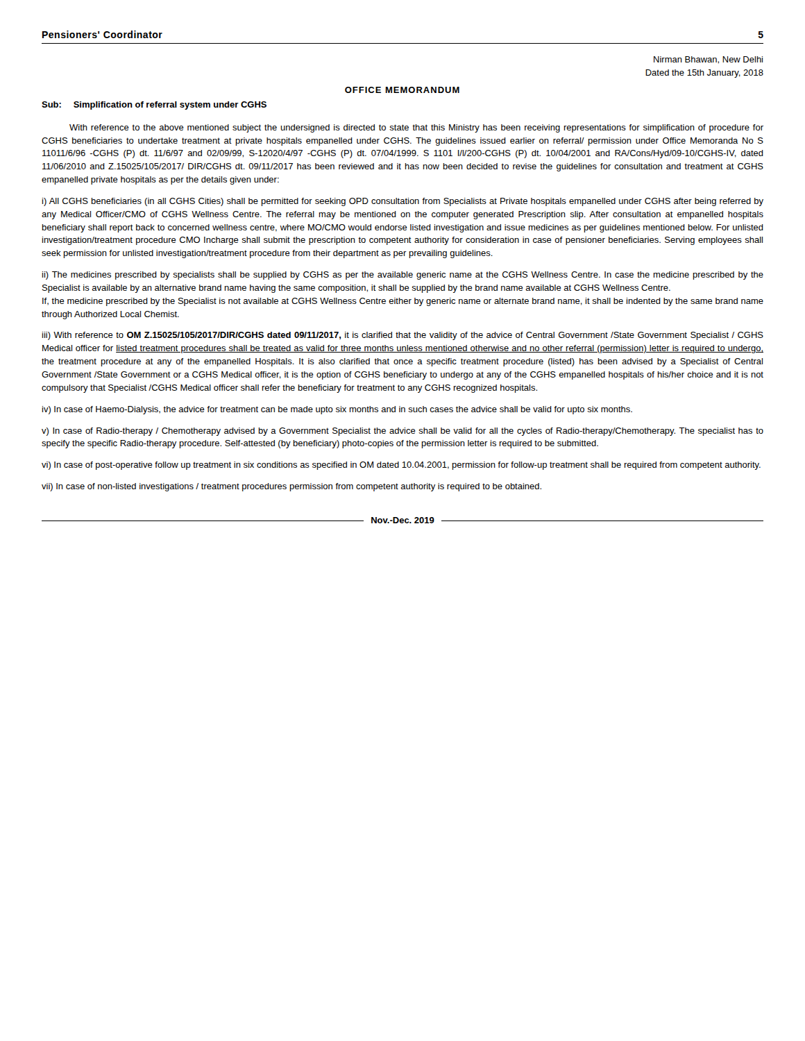Pensioners' Coordinator 5
Nirman Bhawan, New Delhi
Dated the 15th January, 2018
OFFICE MEMORANDUM
Sub: Simplification of referral system under CGHS
With reference to the above mentioned subject the undersigned is directed to state that this Ministry has been receiving representations for simplification of procedure for CGHS beneficiaries to undertake treatment at private hospitals empanelled under CGHS. The guidelines issued earlier on referral/ permission under Office Memoranda No S 11011/6/96 -CGHS (P) dt. 11/6/97 and 02/09/99, S-12020/4/97 -CGHS (P) dt. 07/04/1999. S 1101 I/l/200-CGHS (P) dt. 10/04/2001 and RA/Cons/Hyd/09-10/CGHS-IV, dated 11/06/2010 and Z.15025/105/2017/ DIR/CGHS dt. 09/11/2017 has been reviewed and it has now been decided to revise the guidelines for consultation and treatment at CGHS empanelled private hospitals as per the details given under:
i) All CGHS beneficiaries (in all CGHS Cities) shall be permitted for seeking OPD consultation from Specialists at Private hospitals empanelled under CGHS after being referred by any Medical Officer/CMO of CGHS Wellness Centre. The referral may be mentioned on the computer generated Prescription slip. After consultation at empanelled hospitals beneficiary shall report back to concerned wellness centre, where MO/CMO would endorse listed investigation and issue medicines as per guidelines mentioned below. For unlisted investigation/treatment procedure CMO Incharge shall submit the prescription to competent authority for consideration in case of pensioner beneficiaries. Serving employees shall seek permission for unlisted investigation/treatment procedure from their department as per prevailing guidelines.
ii) The medicines prescribed by specialists shall be supplied by CGHS as per the available generic name at the CGHS Wellness Centre. In case the medicine prescribed by the Specialist is available by an alternative brand name having the same composition, it shall be supplied by the brand name available at CGHS Wellness Centre.
If, the medicine prescribed by the Specialist is not available at CGHS Wellness Centre either by generic name or alternate brand name, it shall be indented by the same brand name through Authorized Local Chemist.
iii) With reference to OM Z.15025/105/2017/DIR/CGHS dated 09/11/2017, it is clarified that the validity of the advice of Central Government /State Government Specialist / CGHS Medical officer for listed treatment procedures shall be treated as valid for three months unless mentioned otherwise and no other referral (permission) letter is required to undergo, the treatment procedure at any of the empanelled Hospitals. It is also clarified that once a specific treatment procedure (listed) has been advised by a Specialist of Central Government /State Government or a CGHS Medical officer, it is the option of CGHS beneficiary to undergo at any of the CGHS empanelled hospitals of his/her choice and it is not compulsory that Specialist /CGHS Medical officer shall refer the beneficiary for treatment to any CGHS recognized hospitals.
iv) In case of Haemo-Dialysis, the advice for treatment can be made upto six months and in such cases the advice shall be valid for upto six months.
v) In case of Radio-therapy / Chemotherapy advised by a Government Specialist the advice shall be valid for all the cycles of Radio-therapy/Chemotherapy. The specialist has to specify the specific Radio-therapy procedure. Self-attested (by beneficiary) photo-copies of the permission letter is required to be submitted.
vi) In case of post-operative follow up treatment in six conditions as specified in OM dated 10.04.2001, permission for follow-up treatment shall be required from competent authority.
vii) In case of non-listed investigations / treatment procedures permission from competent authority is required to be obtained.
Nov.-Dec. 2019